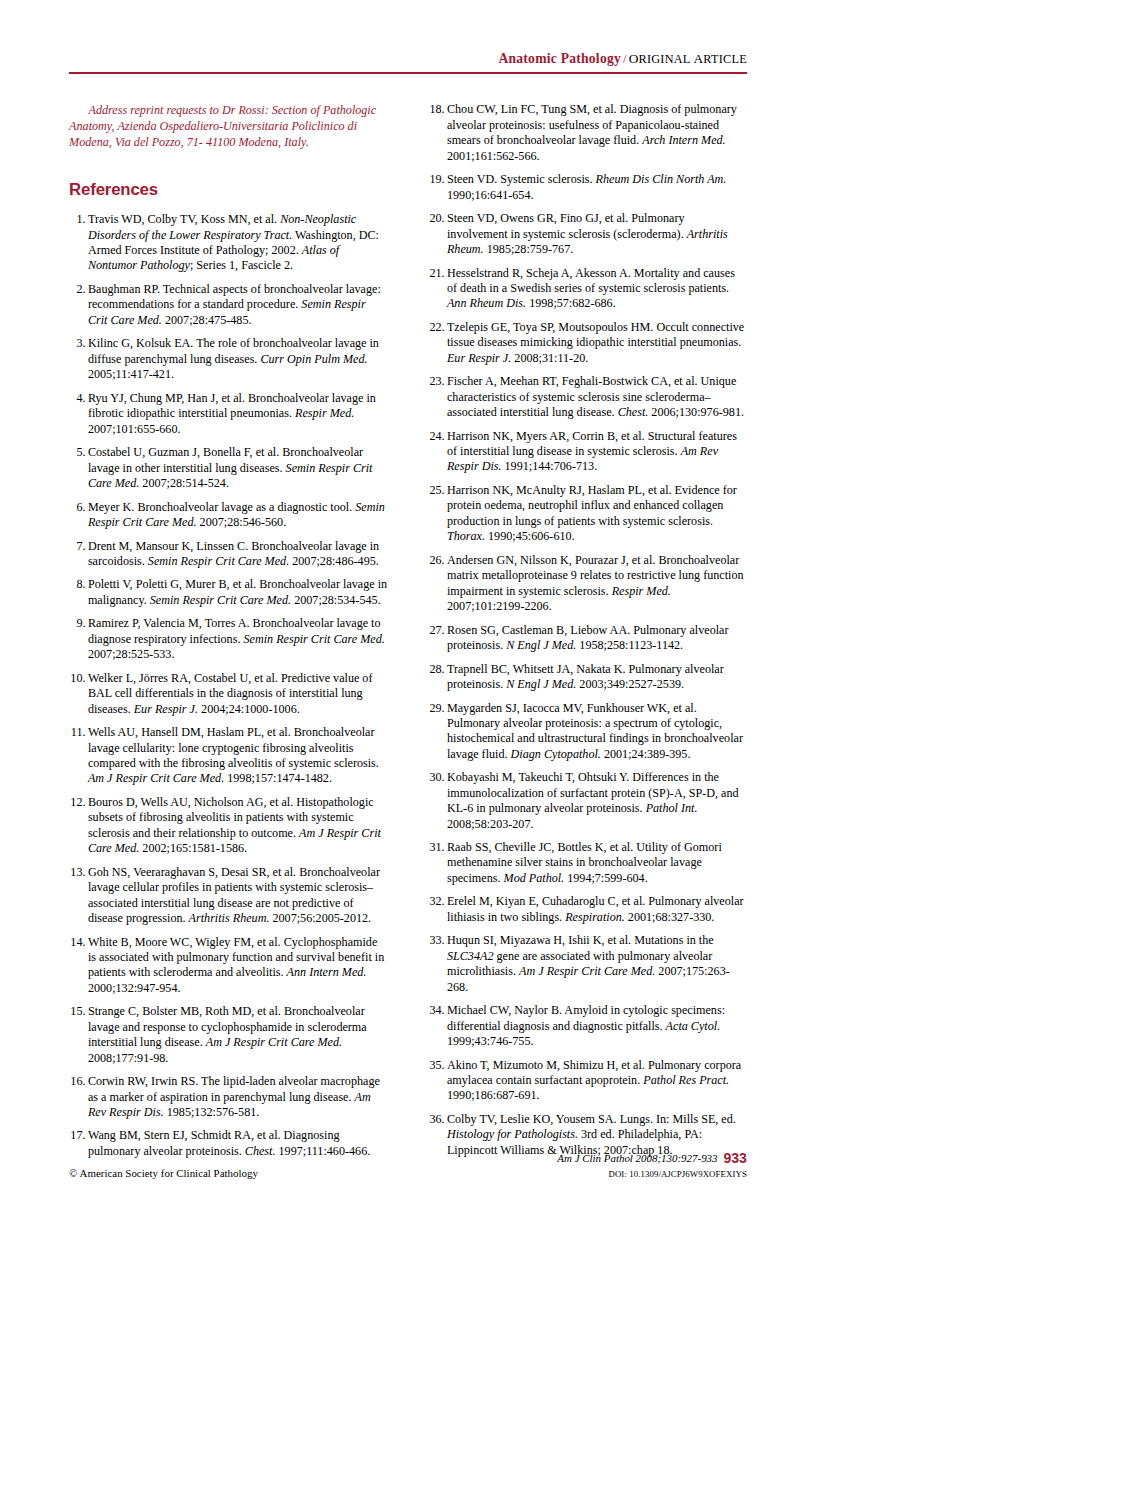Anatomic Pathology/ORIGINAL ARTICLE
Address reprint requests to Dr Rossi: Section of Pathologic Anatomy, Azienda Ospedaliero-Universitaria Policlinico di Modena, Via del Pozzo, 71- 41100 Modena, Italy.
References
Travis WD, Colby TV, Koss MN, et al. Non-Neoplastic Disorders of the Lower Respiratory Tract. Washington, DC: Armed Forces Institute of Pathology; 2002. Atlas of Nontumor Pathology; Series 1, Fascicle 2.
Baughman RP. Technical aspects of bronchoalveolar lavage: recommendations for a standard procedure. Semin Respir Crit Care Med. 2007;28:475-485.
Kilinc G, Kolsuk EA. The role of bronchoalveolar lavage in diffuse parenchymal lung diseases. Curr Opin Pulm Med. 2005;11:417-421.
Ryu YJ, Chung MP, Han J, et al. Bronchoalveolar lavage in fibrotic idiopathic interstitial pneumonias. Respir Med. 2007;101:655-660.
Costabel U, Guzman J, Bonella F, et al. Bronchoalveolar lavage in other interstitial lung diseases. Semin Respir Crit Care Med. 2007;28:514-524.
Meyer K. Bronchoalveolar lavage as a diagnostic tool. Semin Respir Crit Care Med. 2007;28:546-560.
Drent M, Mansour K, Linssen C. Bronchoalveolar lavage in sarcoidosis. Semin Respir Crit Care Med. 2007;28:486-495.
Poletti V, Poletti G, Murer B, et al. Bronchoalveolar lavage in malignancy. Semin Respir Crit Care Med. 2007;28:534-545.
Ramirez P, Valencia M, Torres A. Bronchoalveolar lavage to diagnose respiratory infections. Semin Respir Crit Care Med. 2007;28:525-533.
Welker L, Jörres RA, Costabel U, et al. Predictive value of BAL cell differentials in the diagnosis of interstitial lung diseases. Eur Respir J. 2004;24:1000-1006.
Wells AU, Hansell DM, Haslam PL, et al. Bronchoalveolar lavage cellularity: lone cryptogenic fibrosing alveolitis compared with the fibrosing alveolitis of systemic sclerosis. Am J Respir Crit Care Med. 1998;157:1474-1482.
Bouros D, Wells AU, Nicholson AG, et al. Histopathologic subsets of fibrosing alveolitis in patients with systemic sclerosis and their relationship to outcome. Am J Respir Crit Care Med. 2002;165:1581-1586.
Goh NS, Veeraraghavan S, Desai SR, et al. Bronchoalveolar lavage cellular profiles in patients with systemic sclerosis–associated interstitial lung disease are not predictive of disease progression. Arthritis Rheum. 2007;56:2005-2012.
White B, Moore WC, Wigley FM, et al. Cyclophosphamide is associated with pulmonary function and survival benefit in patients with scleroderma and alveolitis. Ann Intern Med. 2000;132:947-954.
Strange C, Bolster MB, Roth MD, et al. Bronchoalveolar lavage and response to cyclophosphamide in scleroderma interstitial lung disease. Am J Respir Crit Care Med. 2008;177:91-98.
Corwin RW, Irwin RS. The lipid-laden alveolar macrophage as a marker of aspiration in parenchymal lung disease. Am Rev Respir Dis. 1985;132:576-581.
Wang BM, Stern EJ, Schmidt RA, et al. Diagnosing pulmonary alveolar proteinosis. Chest. 1997;111:460-466.
Chou CW, Lin FC, Tung SM, et al. Diagnosis of pulmonary alveolar proteinosis: usefulness of Papanicolaou-stained smears of bronchoalveolar lavage fluid. Arch Intern Med. 2001;161:562-566.
Steen VD. Systemic sclerosis. Rheum Dis Clin North Am. 1990;16:641-654.
Steen VD, Owens GR, Fino GJ, et al. Pulmonary involvement in systemic sclerosis (scleroderma). Arthritis Rheum. 1985;28:759-767.
Hesselstrand R, Scheja A, Akesson A. Mortality and causes of death in a Swedish series of systemic sclerosis patients. Ann Rheum Dis. 1998;57:682-686.
Tzelepis GE, Toya SP, Moutsopoulos HM. Occult connective tissue diseases mimicking idiopathic interstitial pneumonias. Eur Respir J. 2008;31:11-20.
Fischer A, Meehan RT, Feghali-Bostwick CA, et al. Unique characteristics of systemic sclerosis sine scleroderma–associated interstitial lung disease. Chest. 2006;130:976-981.
Harrison NK, Myers AR, Corrin B, et al. Structural features of interstitial lung disease in systemic sclerosis. Am Rev Respir Dis. 1991;144:706-713.
Harrison NK, McAnulty RJ, Haslam PL, et al. Evidence for protein oedema, neutrophil influx and enhanced collagen production in lungs of patients with systemic sclerosis. Thorax. 1990;45:606-610.
Andersen GN, Nilsson K, Pourazar J, et al. Bronchoalveolar matrix metalloproteinase 9 relates to restrictive lung function impairment in systemic sclerosis. Respir Med. 2007;101:2199-2206.
Rosen SG, Castleman B, Liebow AA. Pulmonary alveolar proteinosis. N Engl J Med. 1958;258:1123-1142.
Trapnell BC, Whitsett JA, Nakata K. Pulmonary alveolar proteinosis. N Engl J Med. 2003;349:2527-2539.
Maygarden SJ, Iacocca MV, Funkhouser WK, et al. Pulmonary alveolar proteinosis: a spectrum of cytologic, histochemical and ultrastructural findings in bronchoalveolar lavage fluid. Diagn Cytopathol. 2001;24:389-395.
Kobayashi M, Takeuchi T, Ohtsuki Y. Differences in the immunolocalization of surfactant protein (SP)-A, SP-D, and KL-6 in pulmonary alveolar proteinosis. Pathol Int. 2008;58:203-207.
Raab SS, Cheville JC, Bottles K, et al. Utility of Gomori methenamine silver stains in bronchoalveolar lavage specimens. Mod Pathol. 1994;7:599-604.
Erelel M, Kiyan E, Cuhadaroglu C, et al. Pulmonary alveolar lithiasis in two siblings. Respiration. 2001;68:327-330.
Huqun SI, Miyazawa H, Ishii K, et al. Mutations in the SLC34A2 gene are associated with pulmonary alveolar microlithiasis. Am J Respir Crit Care Med. 2007;175:263-268.
Michael CW, Naylor B. Amyloid in cytologic specimens: differential diagnosis and diagnostic pitfalls. Acta Cytol. 1999;43:746-755.
Akino T, Mizumoto M, Shimizu H, et al. Pulmonary corpora amylacea contain surfactant apoprotein. Pathol Res Pract. 1990;186:687-691.
Colby TV, Leslie KO, Yousem SA. Lungs. In: Mills SE, ed. Histology for Pathologists. 3rd ed. Philadelphia, PA: Lippincott Williams & Wilkins; 2007:chap 18.
© American Society for Clinical Pathology
Am J Clin Pathol 2008;130:927-933933
DOI: 10.1309/AJCPJ6W9XOFEXIYS